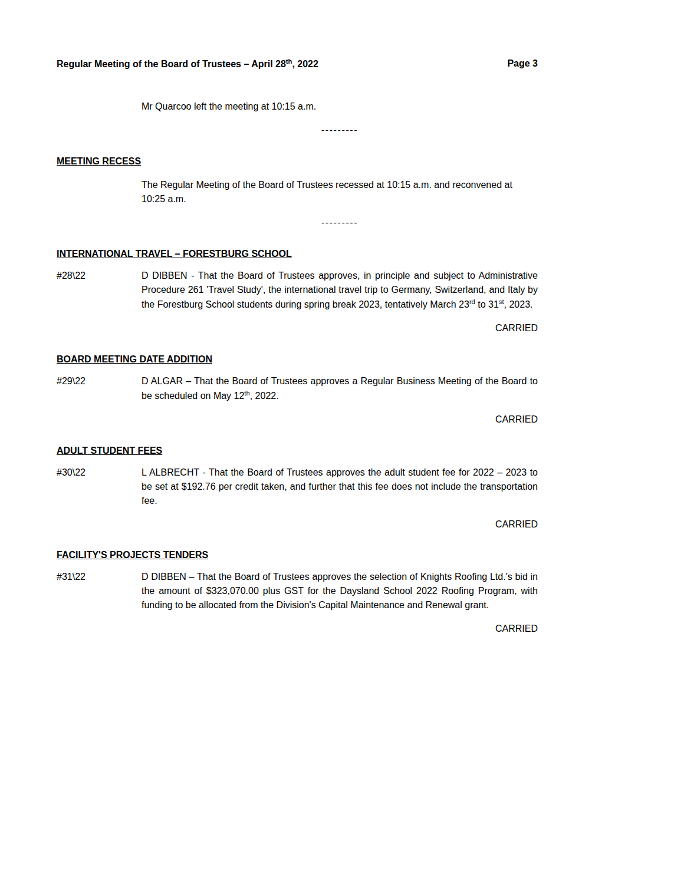Regular Meeting of the Board of Trustees – April 28th, 2022 Page 3
Mr Quarcoo left the meeting at 10:15 a.m.
---------
MEETING RECESS
The Regular Meeting of the Board of Trustees recessed at 10:15 a.m. and reconvened at 10:25 a.m.
---------
INTERNATIONAL TRAVEL – FORESTBURG SCHOOL
#28\22
D DIBBEN - That the Board of Trustees approves, in principle and subject to Administrative Procedure 261 'Travel Study', the international travel trip to Germany, Switzerland, and Italy by the Forestburg School students during spring break 2023, tentatively March 23rd to 31st, 2023.
CARRIED
BOARD MEETING DATE ADDITION
#29\22
D ALGAR – That the Board of Trustees approves a Regular Business Meeting of the Board to be scheduled on May 12th, 2022.
CARRIED
ADULT STUDENT FEES
#30\22
L ALBRECHT - That the Board of Trustees approves the adult student fee for 2022 – 2023 to be set at $192.76 per credit taken, and further that this fee does not include the transportation fee.
CARRIED
FACILITY'S PROJECTS TENDERS
#31\22
D DIBBEN – That the Board of Trustees approves the selection of Knights Roofing Ltd.'s bid in the amount of $323,070.00 plus GST for the Daysland School 2022 Roofing Program, with funding to be allocated from the Division's Capital Maintenance and Renewal grant.
CARRIED